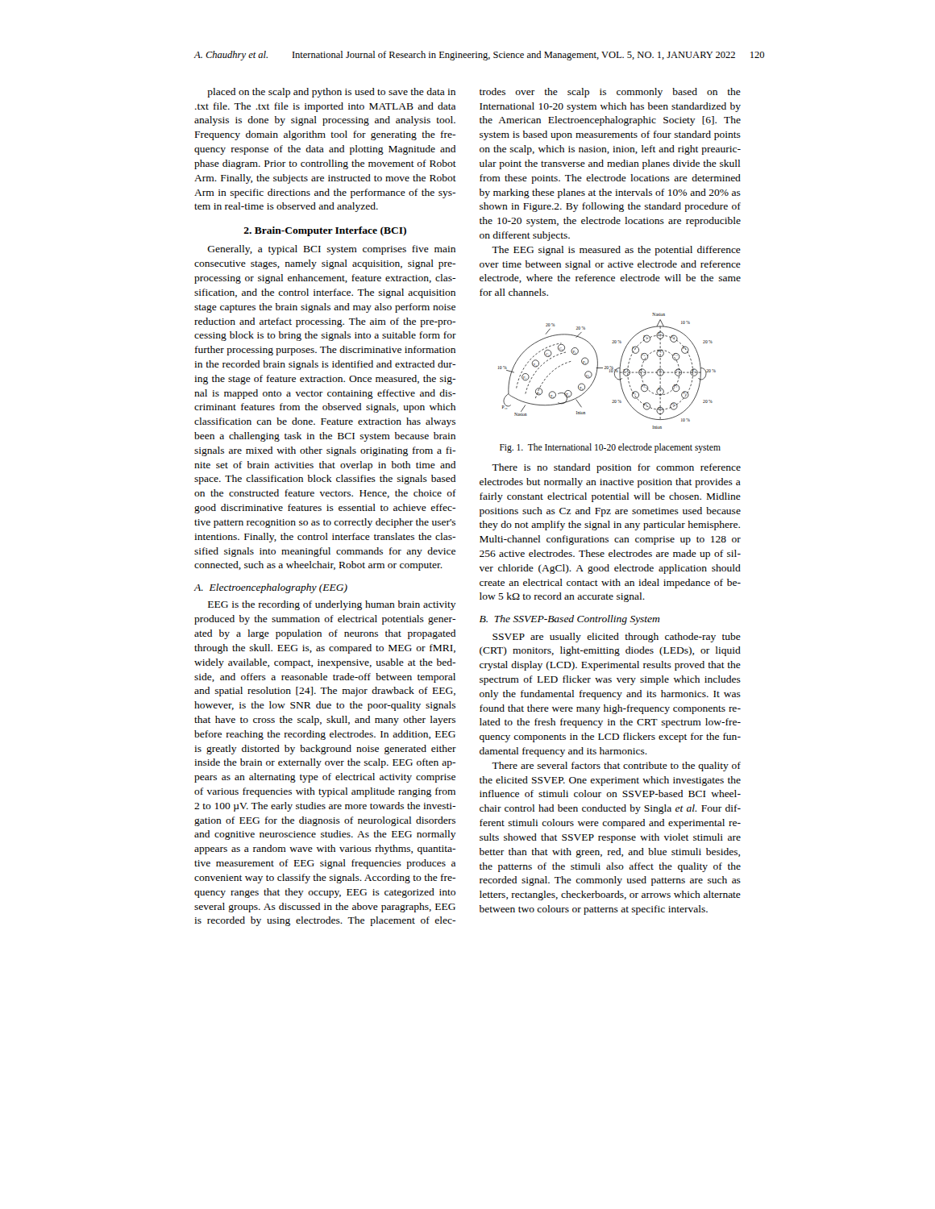A. Chaudhry et al. International Journal of Research in Engineering, Science and Management, VOL. 5, NO. 1, JANUARY 2022 120
placed on the scalp and python is used to save the data in .txt file. The .txt file is imported into MATLAB and data analysis is done by signal processing and analysis tool. Frequency domain algorithm tool for generating the frequency response of the data and plotting Magnitude and phase diagram. Prior to controlling the movement of Robot Arm. Finally, the subjects are instructed to move the Robot Arm in specific directions and the performance of the system in real-time is observed and analyzed.
2. Brain-Computer Interface (BCI)
Generally, a typical BCI system comprises five main consecutive stages, namely signal acquisition, signal pre-processing or signal enhancement, feature extraction, classification, and the control interface. The signal acquisition stage captures the brain signals and may also perform noise reduction and artefact processing. The aim of the pre-processing block is to bring the signals into a suitable form for further processing purposes. The discriminative information in the recorded brain signals is identified and extracted during the stage of feature extraction. Once measured, the signal is mapped onto a vector containing effective and discriminant features from the observed signals, upon which classification can be done. Feature extraction has always been a challenging task in the BCI system because brain signals are mixed with other signals originating from a finite set of brain activities that overlap in both time and space. The classification block classifies the signals based on the constructed feature vectors. Hence, the choice of good discriminative features is essential to achieve effective pattern recognition so as to correctly decipher the user's intentions. Finally, the control interface translates the classified signals into meaningful commands for any device connected, such as a wheelchair, Robot arm or computer.
A. Electroencephalography (EEG)
EEG is the recording of underlying human brain activity produced by the summation of electrical potentials generated by a large population of neurons that propagated through the skull. EEG is, as compared to MEG or fMRI, widely available, compact, inexpensive, usable at the bedside, and offers a reasonable trade-off between temporal and spatial resolution [24]. The major drawback of EEG, however, is the low SNR due to the poor-quality signals that have to cross the scalp, skull, and many other layers before reaching the recording electrodes. In addition, EEG is greatly distorted by background noise generated either inside the brain or externally over the scalp. EEG often appears as an alternating type of electrical activity comprise of various frequencies with typical amplitude ranging from 2 to 100 µV. The early studies are more towards the investigation of EEG for the diagnosis of neurological disorders and cognitive neuroscience studies. As the EEG normally appears as a random wave with various rhythms, quantitative measurement of EEG signal frequencies produces a convenient way to classify the signals. According to the frequency ranges that they occupy, EEG is categorized into several groups. As discussed in the above paragraphs, EEG is recorded by using electrodes. The placement of electrodes over the scalp is commonly based on the International 10-20 system which has been standardized by the American Electroencephalographic Society [6]. The system is based upon measurements of four standard points on the scalp, which is nasion, inion, left and right preauricular point the transverse and median planes divide the skull from these points. The electrode locations are determined by marking these planes at the intervals of 10% and 20% as shown in Figure.2. By following the standard procedure of the 10-20 system, the electrode locations are reproducible on different subjects.
The EEG signal is measured as the potential difference over time between signal or active electrode and reference electrode, where the reference electrode will be the same for all channels.
20 % 20 % 20 % 10 % Nasion Inion F₇ F₃ C₃ C₂ P₃ P₇ O₁ T₅ T₃ T₇ A₁ P₁₀ Nasion 10 % 20 % 20 % 20 % 10 % Inion 20 % 10 % 20 % F₂ F₇ F₈ F₃ F₄ F₂ C₃ C₄ T₃ C₃ C₂ C₄ T₄ P₃ P₄ P₂ T₅ T₆ O₁ O₂ O₂
Fig. 1. The International 10-20 electrode placement system
There is no standard position for common reference electrodes but normally an inactive position that provides a fairly constant electrical potential will be chosen. Midline positions such as Cz and Fpz are sometimes used because they do not amplify the signal in any particular hemisphere. Multi-channel configurations can comprise up to 128 or 256 active electrodes. These electrodes are made up of silver chloride (AgCl). A good electrode application should create an electrical contact with an ideal impedance of below 5 kΩ to record an accurate signal.
B. The SSVEP-Based Controlling System
SSVEP are usually elicited through cathode-ray tube (CRT) monitors, light-emitting diodes (LEDs), or liquid crystal display (LCD). Experimental results proved that the spectrum of LED flicker was very simple which includes only the fundamental frequency and its harmonics. It was found that there were many high-frequency components related to the fresh frequency in the CRT spectrum low-frequency components in the LCD flickers except for the fundamental frequency and its harmonics.
There are several factors that contribute to the quality of the elicited SSVEP. One experiment which investigates the influence of stimuli colour on SSVEP-based BCI wheelchair control had been conducted by Singla et al. Four different stimuli colours were compared and experimental results showed that SSVEP response with violet stimuli are better than that with green, red, and blue stimuli besides, the patterns of the stimuli also affect the quality of the recorded signal. The commonly used patterns are such as letters, rectangles, checkerboards, or arrows which alternate between two colours or patterns at specific intervals.